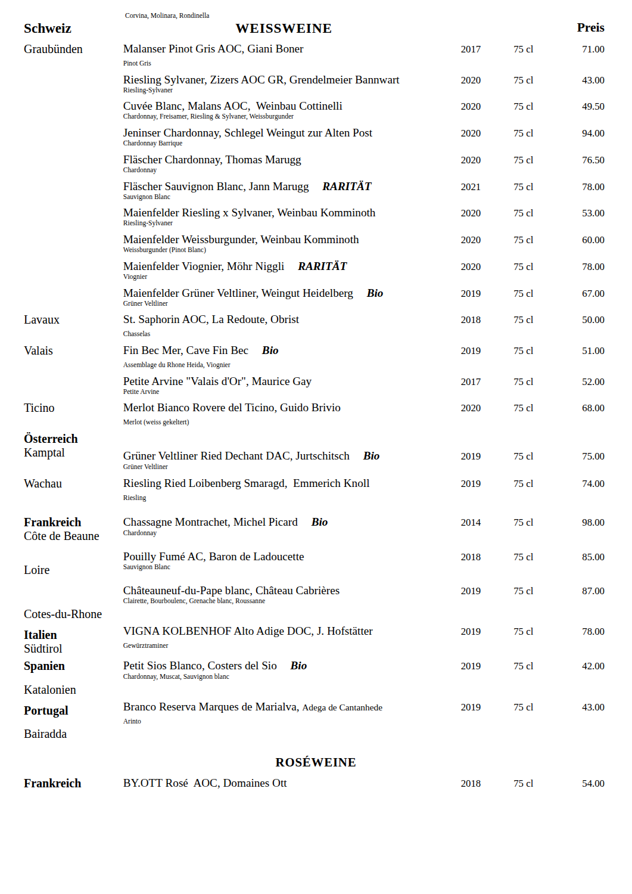Corvina, Molinara, Rondinella
| Schweiz | WEISSWEINE | | | Preis |
| Graubünden | Malanser Pinot Gris AOC, Giani Boner | 2017 | 75 cl | 71.00 |
| | Pinot Gris | | | |
| | Riesling Sylvaner, Zizers AOC GR, Grendelmeier Bannwart | 2020 | 75 cl | 43.00 |
| | Riesling-Sylvaner | | | |
| | Cuvée Blanc, Malans AOC, Weinbau Cottinelli | 2020 | 75 cl | 49.50 |
| | Chardonnay, Freisamer, Riesling & Sylvaner, Weissburgunder | | | |
| | Jeninser Chardonnay, Schlegel Weingut zur Alten Post | 2020 | 75 cl | 94.00 |
| | Chardonnay Barrique | | | |
| | Fläscher Chardonnay, Thomas Marugg | 2020 | 75 cl | 76.50 |
| | Chardonnay | | | |
| | Fläscher Sauvignon Blanc, Jann Marugg RARITÄT | 2021 | 75 cl | 78.00 |
| | Sauvignon Blanc | | | |
| | Maienfelder Riesling x Sylvaner, Weinbau Komminoth | 2020 | 75 cl | 53.00 |
| | Riesling-Sylvaner | | | |
| | Maienfelder Weissburgunder, Weinbau Komminoth | 2020 | 75 cl | 60.00 |
| | Weissburgunder (Pinot Blanc) | | | |
| | Maienfelder Viognier, Möhr Niggli RARITÄT | 2020 | 75 cl | 78.00 |
| | Viognier | | | |
| | Maienfelder Grüner Veltliner, Weingut Heidelberg Bio | 2019 | 75 cl | 67.00 |
| | Grüner Veltliner | | | |
| Lavaux | St. Saphorin AOC, La Redoute, Obrist | 2018 | 75 cl | 50.00 |
| | Chasselas | | | |
| Valais | Fin Bec Mer, Cave Fin Bec Bio | 2019 | 75 cl | 51.00 |
| | Assemblage du Rhone Heida, Viognier | | | |
| | Petite Arvine "Valais d'Or", Maurice Gay | 2017 | 75 cl | 52.00 |
| | Petite Arvine | | | |
| Ticino | Merlot Bianco Rovere del Ticino, Guido Brivio | 2020 | 75 cl | 68.00 |
| | Merlot (weiss gekeltert) | | | |
| Österreich | | | | |
| Kamptal | Grüner Veltliner Ried Dechant DAC, Jurtschitsch Bio | 2019 | 75 cl | 75.00 |
| | Grüner Veltliner | | | |
| Wachau | Riesling Ried Loibenberg Smaragd, Emmerich Knoll | 2019 | 75 cl | 74.00 |
| | Riesling | | | |
| Frankreich | Chassagne Montrachet, Michel Picard Bio | 2014 | 75 cl | 98.00 |
| Côte de Beaune | Chardonnay | | | |
| | Pouilly Fumé AC, Baron de Ladoucette | 2018 | 75 cl | 85.00 |
| Loire | Sauvignon Blanc | | | |
| | Châteauneuf-du-Pape blanc, Château Cabrières | 2019 | 75 cl | 87.00 |
| | Clairette, Bourboulenc, Grenache blanc, Roussanne | | | |
| Cotes-du-Rhone | | | | |
| Italien | VIGNA KOLBENHOF Alto Adige DOC, J. Hofstätter | 2019 | 75 cl | 78.00 |
| Südtirol | Gewürztraminer | | | |
| Spanien | Petit Sios Blanco, Costers del Sio Bio | 2019 | 75 cl | 42.00 |
| | Chardonnay, Muscat, Sauvignon blanc | | | |
| Katalonien | | | | |
| Portugal | Branco Reserva Marques de Marialva, Adega de Cantanhede | 2019 | 75 cl | 43.00 |
| | Arinto | | | |
| Bairadda | | | | |
| ROSÉWEINE |
| Frankreich | BY.OTT Rosé AOC, Domaines Ott | 2018 | 75 cl | 54.00 |